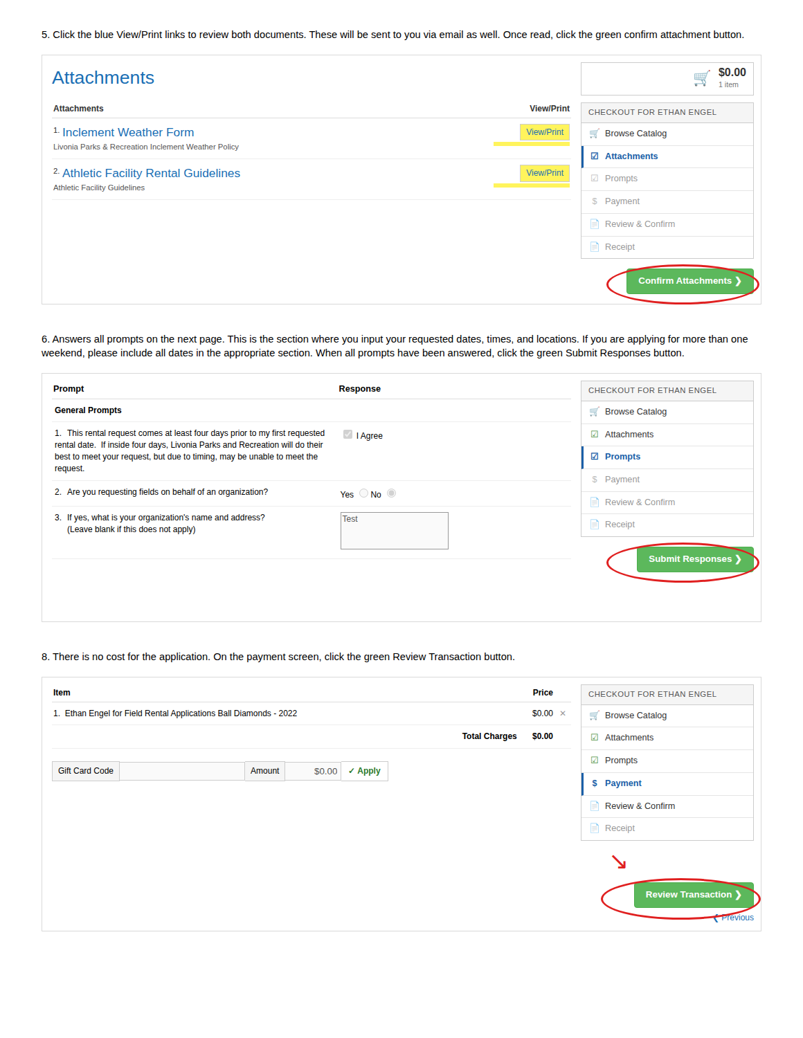5. Click the blue View/Print links to review both documents. These will be sent to you via email as well. Once read, click the green confirm attachment button.
Attachments
| Attachments | View/Print |
| --- | --- |
| 1. Inclement Weather Form Livonia Parks & Recreation Inclement Weather Policy | View/Print |
| 2. Athletic Facility Rental Guidelines Athletic Facility Guidelines | View/Print |
🛒 $0.00
1 item
Checkout for Ethan Engel
🛒Browse Catalog
☑Attachments
☑Prompts
$Payment
📄Review & Confirm
📄Receipt
Confirm Attachments ❯
6. Answers all prompts on the next page. This is the section where you input your requested dates, times, and locations. If you are applying for more than one weekend, please include all dates in the appropriate section. When all prompts have been answered, click the green Submit Responses button.
| Prompt | Response |
| --- | --- |
| General Prompts |
| 1. This rental request comes at least four days prior to my first requested rental date. If inside four days, Livonia Parks and Recreation will do their best to meet your request, but due to timing, may be unable to meet the request. | I Agree |
| 2. Are you requesting fields on behalf of an organization? | Yes No |
| 3. If yes, what is your organization's name and address? (Leave blank if this does not apply) | Test |
Checkout for Ethan Engel
🛒Browse Catalog
☑Attachments
☑Prompts
$Payment
📄Review & Confirm
📄Receipt
Submit Responses ❯
8. There is no cost for the application. On the payment screen, click the green Review Transaction button.
| Item | | Price | |
| --- | --- | --- | --- |
| 1. Ethan Engel for Field Rental Applications Ball Diamonds - 2022 | | $0.00 | ✕ |
| | Total Charges | $0.00 | |
Gift Card Code Amount ✓ Apply
Checkout for Ethan Engel
🛒Browse Catalog
☑Attachments
☑Prompts
$Payment
📄Review & Confirm
📄Receipt
↘ Review Transaction ❯
❮ Previous